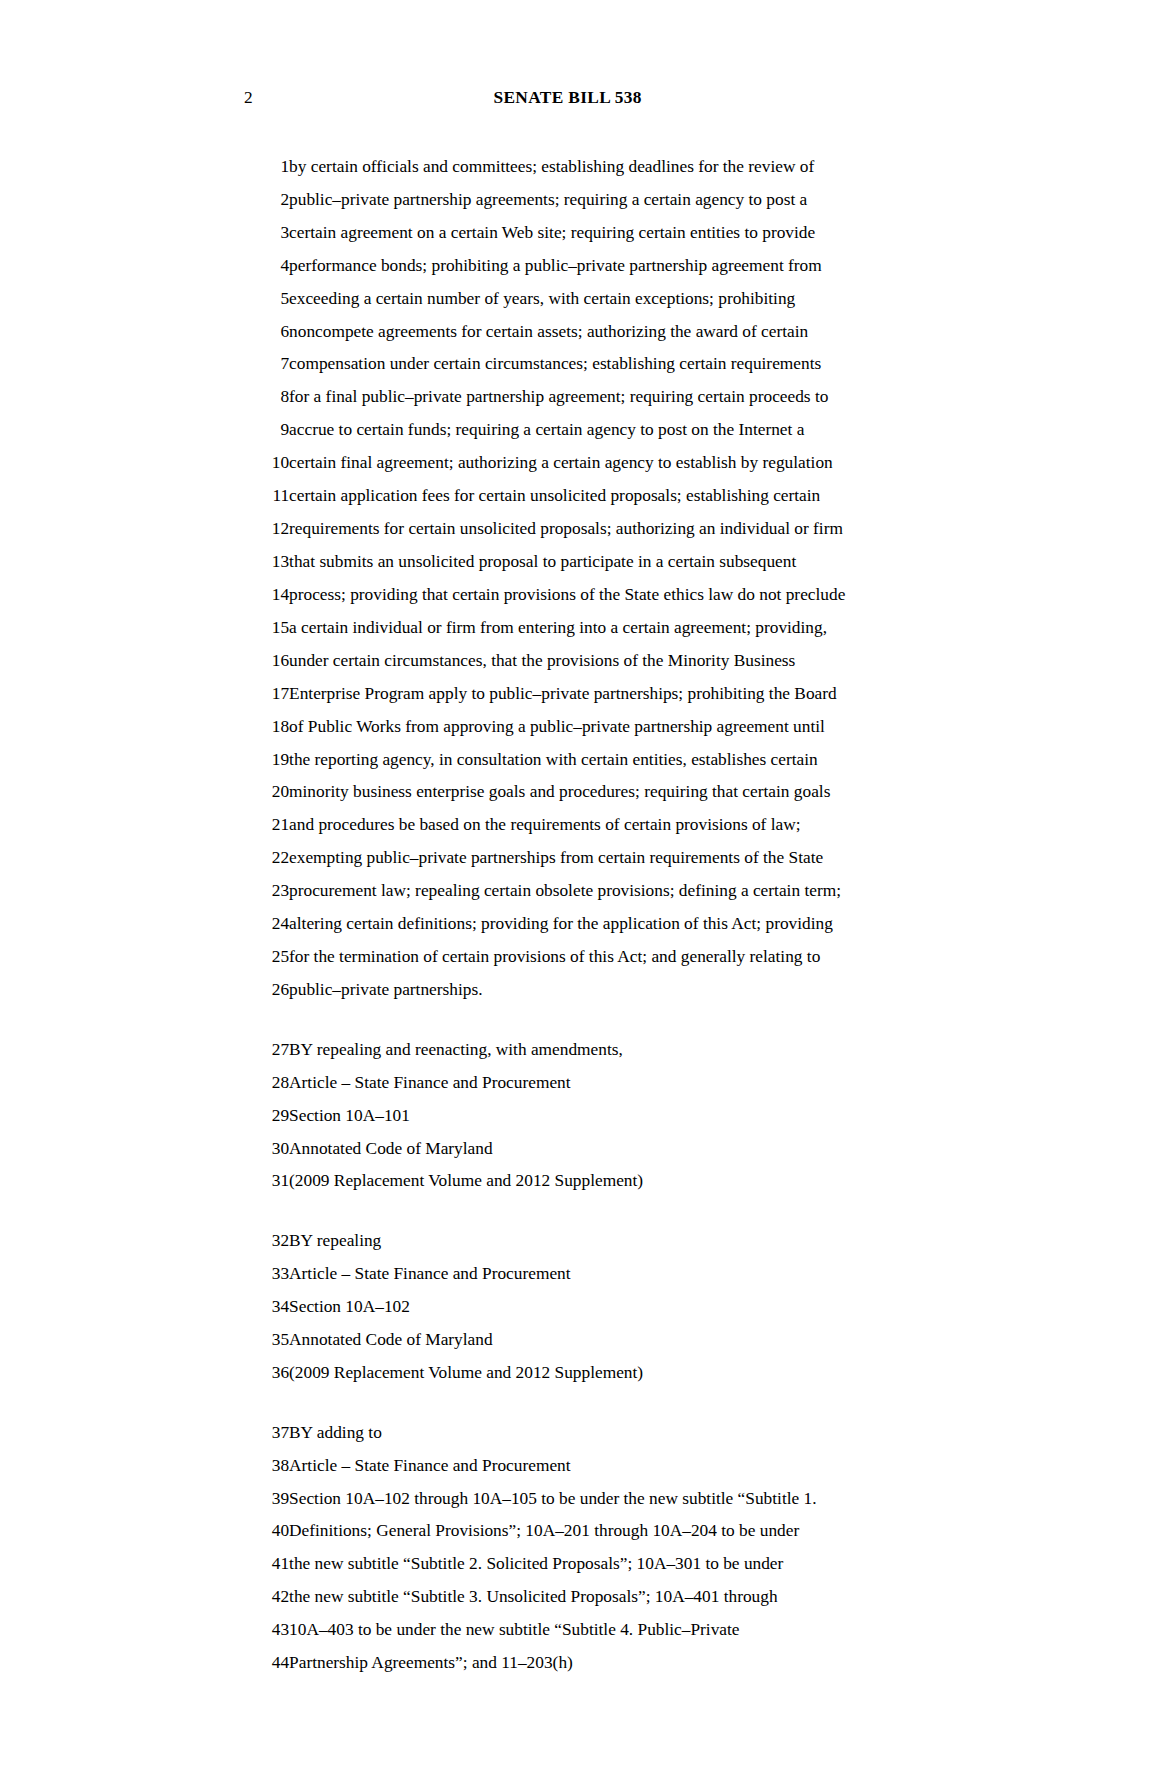2
SENATE BILL 538
| 1 | by certain officials and committees; establishing deadlines for the review of |
| 2 | public–private partnership agreements; requiring a certain agency to post a |
| 3 | certain agreement on a certain Web site; requiring certain entities to provide |
| 4 | performance bonds; prohibiting a public–private partnership agreement from |
| 5 | exceeding a certain number of years, with certain exceptions; prohibiting |
| 6 | noncompete agreements for certain assets; authorizing the award of certain |
| 7 | compensation under certain circumstances; establishing certain requirements |
| 8 | for a final public–private partnership agreement; requiring certain proceeds to |
| 9 | accrue to certain funds; requiring a certain agency to post on the Internet a |
| 10 | certain final agreement; authorizing a certain agency to establish by regulation |
| 11 | certain application fees for certain unsolicited proposals; establishing certain |
| 12 | requirements for certain unsolicited proposals; authorizing an individual or firm |
| 13 | that submits an unsolicited proposal to participate in a certain subsequent |
| 14 | process; providing that certain provisions of the State ethics law do not preclude |
| 15 | a certain individual or firm from entering into a certain agreement; providing, |
| 16 | under certain circumstances, that the provisions of the Minority Business |
| 17 | Enterprise Program apply to public–private partnerships; prohibiting the Board |
| 18 | of Public Works from approving a public–private partnership agreement until |
| 19 | the reporting agency, in consultation with certain entities, establishes certain |
| 20 | minority business enterprise goals and procedures; requiring that certain goals |
| 21 | and procedures be based on the requirements of certain provisions of law; |
| 22 | exempting public–private partnerships from certain requirements of the State |
| 23 | procurement law; repealing certain obsolete provisions; defining a certain term; |
| 24 | altering certain definitions; providing for the application of this Act; providing |
| 25 | for the termination of certain provisions of this Act; and generally relating to |
| 26 | public–private partnerships. |
| 27 | BY repealing and reenacting, with amendments, |
| 28 | Article – State Finance and Procurement |
| 29 | Section 10A–101 |
| 30 | Annotated Code of Maryland |
| 31 | (2009 Replacement Volume and 2012 Supplement) |
| 32 | BY repealing |
| 33 | Article – State Finance and Procurement |
| 34 | Section 10A–102 |
| 35 | Annotated Code of Maryland |
| 36 | (2009 Replacement Volume and 2012 Supplement) |
| 37 | BY adding to |
| 38 | Article – State Finance and Procurement |
| 39 | Section 10A–102 through 10A–105 to be under the new subtitle “Subtitle 1. |
| 40 | Definitions; General Provisions”; 10A–201 through 10A–204 to be under |
| 41 | the new subtitle “Subtitle 2. Solicited Proposals”; 10A–301 to be under |
| 42 | the new subtitle “Subtitle 3. Unsolicited Proposals”; 10A–401 through |
| 43 | 10A–403 to be under the new subtitle “Subtitle 4. Public–Private |
| 44 | Partnership Agreements”; and 11–203(h) |